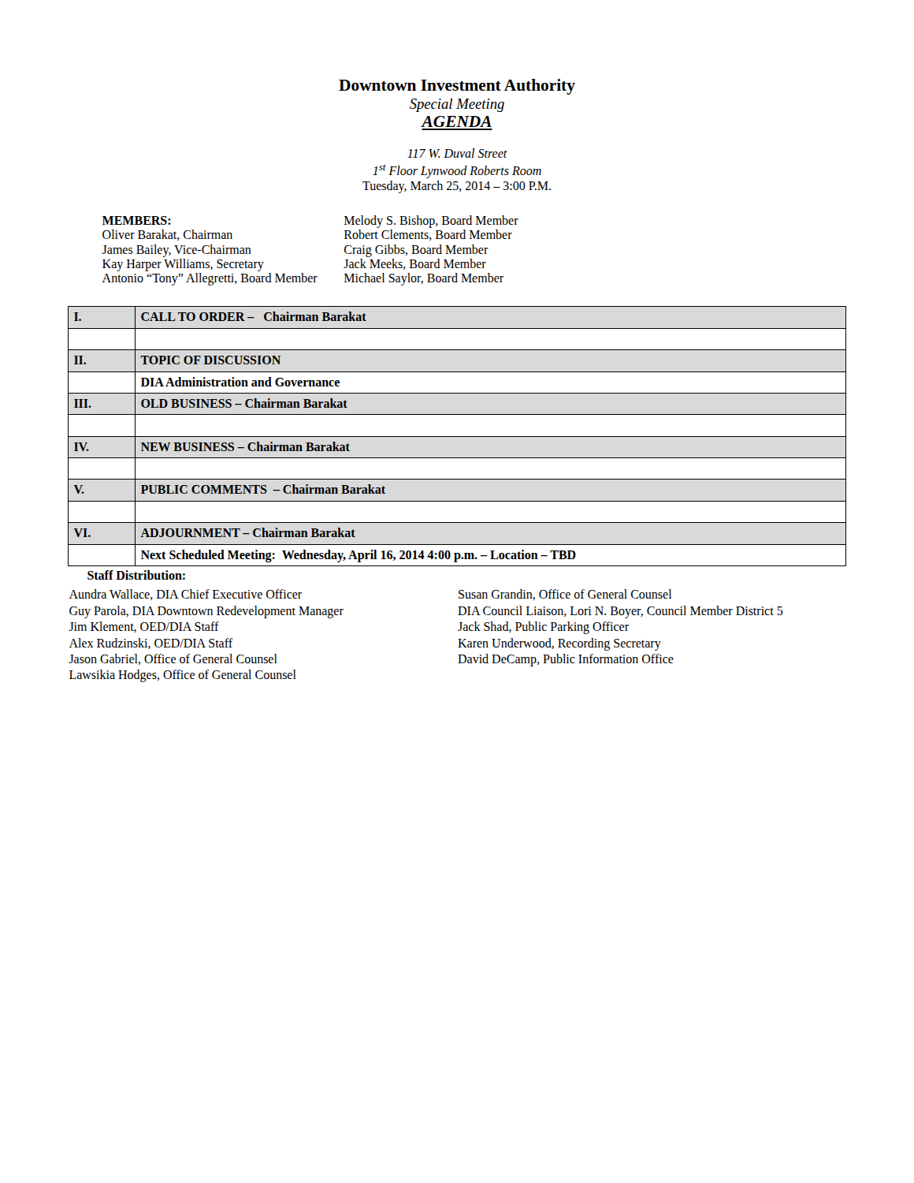Downtown Investment Authority
Special Meeting
AGENDA
117 W. Duval Street
1st Floor Lynwood Roberts Room
Tuesday, March 25, 2014 – 3:00 P.M.
| MEMBERS: | Melody S. Bishop, Board Member |
| Oliver Barakat, Chairman | Robert Clements, Board Member |
| James Bailey, Vice-Chairman | Craig Gibbs, Board Member |
| Kay Harper Williams, Secretary | Jack Meeks, Board Member |
| Antonio “Tony” Allegretti, Board Member | Michael Saylor, Board Member |
| I. | CALL TO ORDER – Chairman Barakat |
| II. | TOPIC OF DISCUSSION |
| | DIA Administration and Governance |
| III. | OLD BUSINESS – Chairman Barakat |
| IV. | NEW BUSINESS – Chairman Barakat |
| V. | PUBLIC COMMENTS – Chairman Barakat |
| VI. | ADJOURNMENT – Chairman Barakat |
| | Next Scheduled Meeting: Wednesday, April 16, 2014 4:00 p.m. – Location – TBD |
Staff Distribution:
| Aundra Wallace, DIA Chief Executive Officer | Susan Grandin, Office of General Counsel |
| Guy Parola, DIA Downtown Redevelopment Manager | DIA Council Liaison, Lori N. Boyer, Council Member District 5 |
| Jim Klement, OED/DIA Staff | Jack Shad, Public Parking Officer |
| Alex Rudzinski, OED/DIA Staff | Karen Underwood, Recording Secretary |
| Jason Gabriel, Office of General Counsel | David DeCamp, Public Information Office |
| Lawsikia Hodges, Office of General Counsel | |